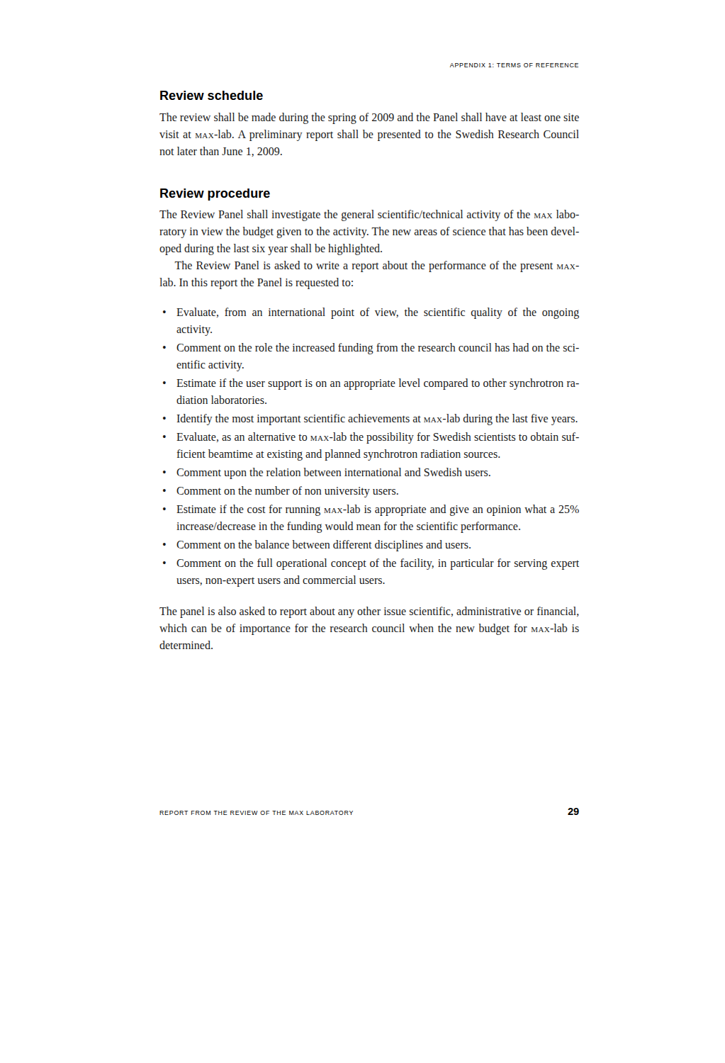Appendix 1: Terms of Reference
Review schedule
The review shall be made during the spring of 2009 and the Panel shall have at least one site visit at max-lab. A preliminary report shall be presented to the Swedish Research Council not later than June 1, 2009.
Review procedure
The Review Panel shall investigate the general scientific/technical activity of the max laboratory in view the budget given to the activity. The new areas of science that has been developed during the last six year shall be highlighted.
The Review Panel is asked to write a report about the performance of the present max-lab. In this report the Panel is requested to:
Evaluate, from an international point of view, the scientific quality of the ongoing activity.
Comment on the role the increased funding from the research council has had on the scientific activity.
Estimate if the user support is on an appropriate level compared to other synchrotron radiation laboratories.
Identify the most important scientific achievements at max-lab during the last five years.
Evaluate, as an alternative to max-lab the possibility for Swedish scientists to obtain sufficient beamtime at existing and planned synchrotron radiation sources.
Comment upon the relation between international and Swedish users.
Comment on the number of non university users.
Estimate if the cost for running max-lab is appropriate and give an opinion what a 25% increase/decrease in the funding would mean for the scientific performance.
Comment on the balance between different disciplines and users.
Comment on the full operational concept of the facility, in particular for serving expert users, non-expert users and commercial users.
The panel is also asked to report about any other issue scientific, administrative or financial, which can be of importance for the research council when the new budget for max-lab is determined.
Report from the review of the MAX laboratory 29